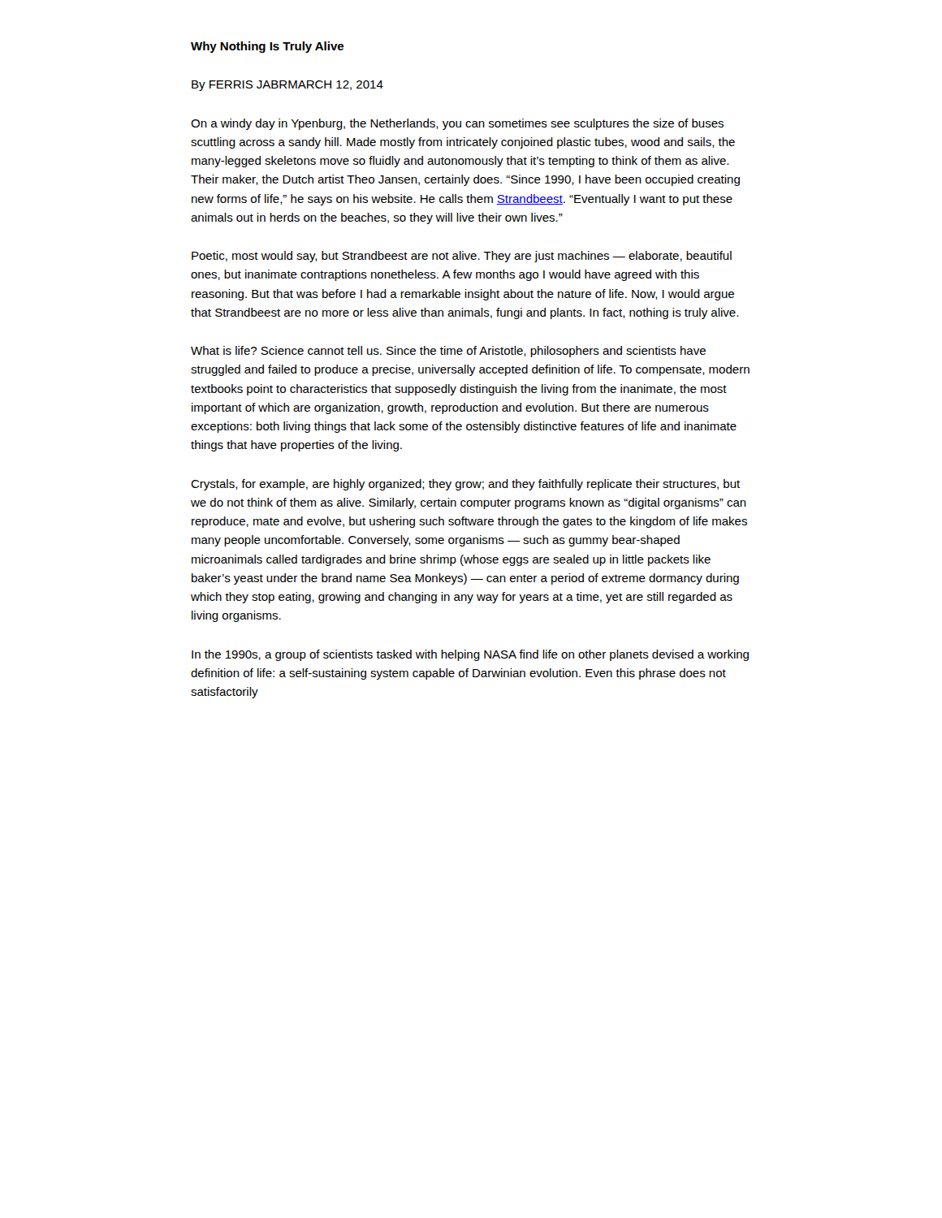Why Nothing Is Truly Alive
By FERRIS JABRMARCH 12, 2014
On a windy day in Ypenburg, the Netherlands, you can sometimes see sculptures the size of buses scuttling across a sandy hill. Made mostly from intricately conjoined plastic tubes, wood and sails, the many-legged skeletons move so fluidly and autonomously that it’s tempting to think of them as alive. Their maker, the Dutch artist Theo Jansen, certainly does. “Since 1990, I have been occupied creating new forms of life,” he says on his website. He calls them Strandbeest. “Eventually I want to put these animals out in herds on the beaches, so they will live their own lives.”
Poetic, most would say, but Strandbeest are not alive. They are just machines — elaborate, beautiful ones, but inanimate contraptions nonetheless. A few months ago I would have agreed with this reasoning. But that was before I had a remarkable insight about the nature of life. Now, I would argue that Strandbeest are no more or less alive than animals, fungi and plants. In fact, nothing is truly alive.
What is life? Science cannot tell us. Since the time of Aristotle, philosophers and scientists have struggled and failed to produce a precise, universally accepted definition of life. To compensate, modern textbooks point to characteristics that supposedly distinguish the living from the inanimate, the most important of which are organization, growth, reproduction and evolution. But there are numerous exceptions: both living things that lack some of the ostensibly distinctive features of life and inanimate things that have properties of the living.
Crystals, for example, are highly organized; they grow; and they faithfully replicate their structures, but we do not think of them as alive. Similarly, certain computer programs known as “digital organisms” can reproduce, mate and evolve, but ushering such software through the gates to the kingdom of life makes many people uncomfortable. Conversely, some organisms — such as gummy bear-shaped microanimals called tardigrades and brine shrimp (whose eggs are sealed up in little packets like baker’s yeast under the brand name Sea Monkeys) — can enter a period of extreme dormancy during which they stop eating, growing and changing in any way for years at a time, yet are still regarded as living organisms.
In the 1990s, a group of scientists tasked with helping NASA find life on other planets devised a working definition of life: a self-sustaining system capable of Darwinian evolution. Even this phrase does not satisfactorily